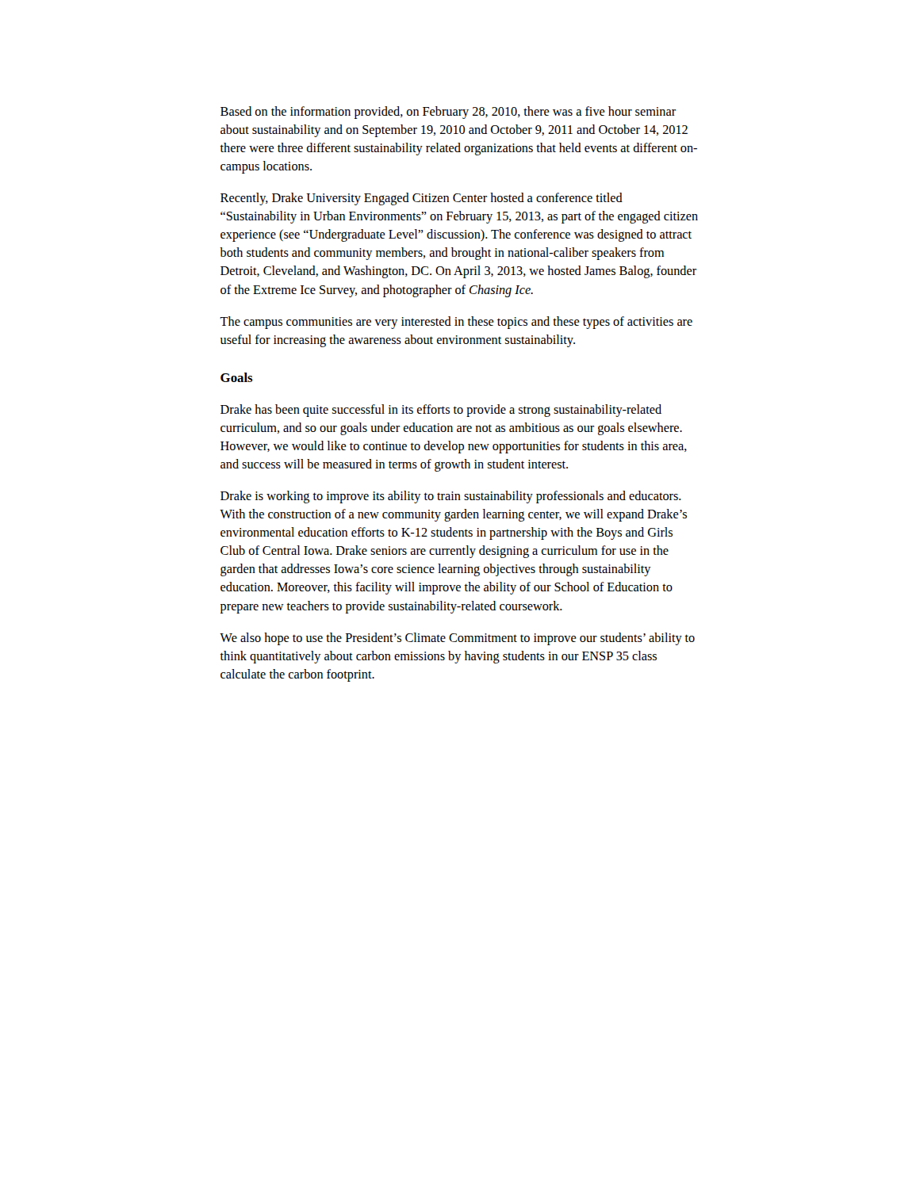Based on the information provided, on February 28, 2010, there was a five hour seminar about sustainability and on September 19, 2010 and October 9, 2011 and October 14, 2012 there were three different sustainability related organizations that held events at different on-campus locations.
Recently, Drake University Engaged Citizen Center hosted a conference titled “Sustainability in Urban Environments” on February 15, 2013, as part of the engaged citizen experience (see “Undergraduate Level” discussion). The conference was designed to attract both students and community members, and brought in national-caliber speakers from Detroit, Cleveland, and Washington, DC. On April 3, 2013, we hosted James Balog, founder of the Extreme Ice Survey, and photographer of Chasing Ice.
The campus communities are very interested in these topics and these types of activities are useful for increasing the awareness about environment sustainability.
Goals
Drake has been quite successful in its efforts to provide a strong sustainability-related curriculum, and so our goals under education are not as ambitious as our goals elsewhere. However, we would like to continue to develop new opportunities for students in this area, and success will be measured in terms of growth in student interest.
Drake is working to improve its ability to train sustainability professionals and educators. With the construction of a new community garden learning center, we will expand Drake’s environmental education efforts to K-12 students in partnership with the Boys and Girls Club of Central Iowa. Drake seniors are currently designing a curriculum for use in the garden that addresses Iowa’s core science learning objectives through sustainability education. Moreover, this facility will improve the ability of our School of Education to prepare new teachers to provide sustainability-related coursework.
We also hope to use the President’s Climate Commitment to improve our students’ ability to think quantitatively about carbon emissions by having students in our ENSP 35 class calculate the carbon footprint.